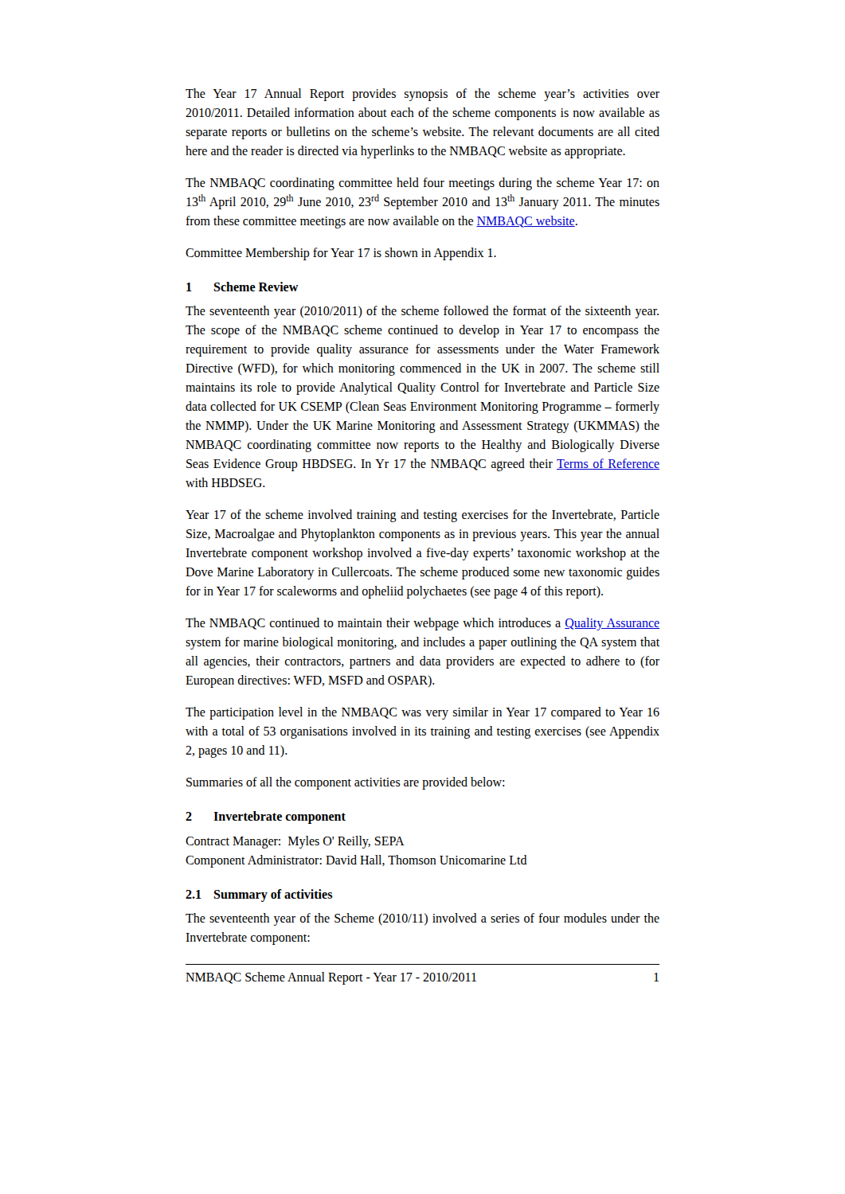The Year 17 Annual Report provides synopsis of the scheme year’s activities over 2010/2011. Detailed information about each of the scheme components is now available as separate reports or bulletins on the scheme’s website. The relevant documents are all cited here and the reader is directed via hyperlinks to the NMBAQC website as appropriate.
The NMBAQC coordinating committee held four meetings during the scheme Year 17: on 13th April 2010, 29th June 2010, 23rd September 2010 and 13th January 2011. The minutes from these committee meetings are now available on the NMBAQC website.
Committee Membership for Year 17 is shown in Appendix 1.
1 Scheme Review
The seventeenth year (2010/2011) of the scheme followed the format of the sixteenth year. The scope of the NMBAQC scheme continued to develop in Year 17 to encompass the requirement to provide quality assurance for assessments under the Water Framework Directive (WFD), for which monitoring commenced in the UK in 2007. The scheme still maintains its role to provide Analytical Quality Control for Invertebrate and Particle Size data collected for UK CSEMP (Clean Seas Environment Monitoring Programme – formerly the NMMP). Under the UK Marine Monitoring and Assessment Strategy (UKMMAS) the NMBAQC coordinating committee now reports to the Healthy and Biologically Diverse Seas Evidence Group HBDSEG. In Yr 17 the NMBAQC agreed their Terms of Reference with HBDSEG.
Year 17 of the scheme involved training and testing exercises for the Invertebrate, Particle Size, Macroalgae and Phytoplankton components as in previous years. This year the annual Invertebrate component workshop involved a five-day experts’ taxonomic workshop at the Dove Marine Laboratory in Cullercoats. The scheme produced some new taxonomic guides for in Year 17 for scaleworms and opheliid polychaetes (see page 4 of this report).
The NMBAQC continued to maintain their webpage which introduces a Quality Assurance system for marine biological monitoring, and includes a paper outlining the QA system that all agencies, their contractors, partners and data providers are expected to adhere to (for European directives: WFD, MSFD and OSPAR).
The participation level in the NMBAQC was very similar in Year 17 compared to Year 16 with a total of 53 organisations involved in its training and testing exercises (see Appendix 2, pages 10 and 11).
Summaries of all the component activities are provided below:
2 Invertebrate component
Contract Manager: Myles O' Reilly, SEPA
Component Administrator: David Hall, Thomson Unicomarine Ltd
2.1 Summary of activities
The seventeenth year of the Scheme (2010/11) involved a series of four modules under the Invertebrate component:
NMBAQC Scheme Annual Report - Year 17 - 2010/2011 1